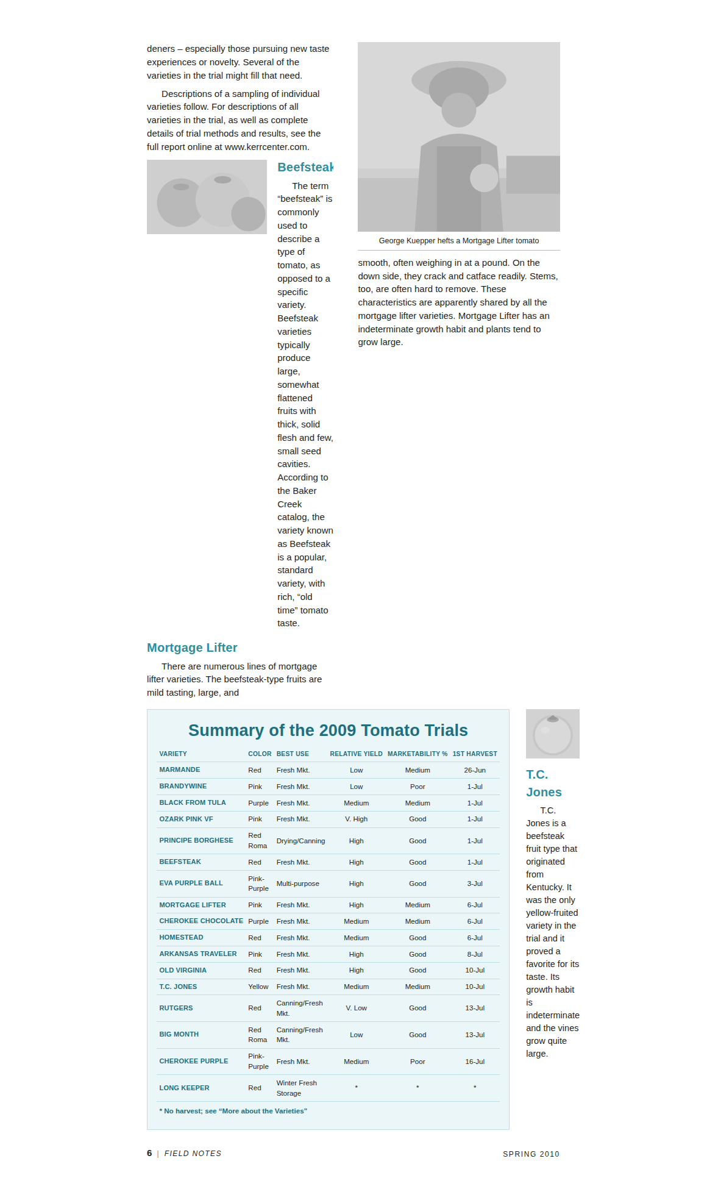deners – especially those pursuing new taste experiences or novelty. Several of the varieties in the trial might fill that need.
Descriptions of a sampling of individual varieties follow. For descriptions of all varieties in the trial, as well as complete details of trial methods and results, see the full report online at www.kerrcenter.com.
Beefsteak
The term “beefsteak” is commonly used to describe a type of tomato, as opposed to a specific variety. Beefsteak varieties typically produce large, somewhat flattened fruits with thick, solid flesh and few, small seed cavities. According to the Baker Creek catalog, the variety known as Beefsteak is a popular, standard variety, with rich, “old time” tomato taste.
Mortgage Lifter
There are numerous lines of mortgage lifter varieties. The beefsteak-type fruits are mild tasting, large, and
George Kuepper hefts a Mortgage Lifter tomato
smooth, often weighing in at a pound. On the down side, they crack and catface readily. Stems, too, are often hard to remove. These characteristics are apparently shared by all the mortgage lifter varieties. Mortgage Lifter has an indeterminate growth habit and plants tend to grow large.
Summary of the 2009 Tomato Trials
| Variety | Color | Best Use | Relative Yield | Marketability % | 1st Harvest |
| --- | --- | --- | --- | --- | --- |
| Marmande | Red | Fresh Mkt. | Low | Medium | 26-Jun |
| Brandywine | Pink | Fresh Mkt. | Low | Poor | 1-Jul |
| Black from Tula | Purple | Fresh Mkt. | Medium | Medium | 1-Jul |
| Ozark Pink VF | Pink | Fresh Mkt. | V. High | Good | 1-Jul |
| Principe Borghese | Red Roma | Drying/Canning | High | Good | 1-Jul |
| Beefsteak | Red | Fresh Mkt. | High | Good | 1-Jul |
| Eva Purple Ball | Pink-Purple | Multi-purpose | High | Good | 3-Jul |
| Mortgage Lifter | Pink | Fresh Mkt. | High | Medium | 6-Jul |
| Cherokee Chocolate | Purple | Fresh Mkt. | Medium | Medium | 6-Jul |
| Homestead | Red | Fresh Mkt. | Medium | Good | 6-Jul |
| Arkansas Traveler | Pink | Fresh Mkt. | High | Good | 8-Jul |
| Old Virginia | Red | Fresh Mkt. | High | Good | 10-Jul |
| T.C. Jones | Yellow | Fresh Mkt. | Medium | Medium | 10-Jul |
| Rutgers | Red | Canning/Fresh Mkt. | V. Low | Good | 13-Jul |
| Big Month | Red Roma | Canning/Fresh Mkt. | Low | Good | 13-Jul |
| Cherokee Purple | Pink-Purple | Fresh Mkt. | Medium | Poor | 16-Jul |
| Long Keeper | Red | Winter Fresh Storage | * | * | * |
| * No harvest; see “More about the Varieties” |
T.C. Jones
T.C. Jones is a beefsteak fruit type that originated from Kentucky. It was the only yellow-fruited variety in the trial and it proved a favorite for its taste. Its growth habit is indeterminate and the vines grow quite large.
6 | FIELD NOTES
SPRING 2010